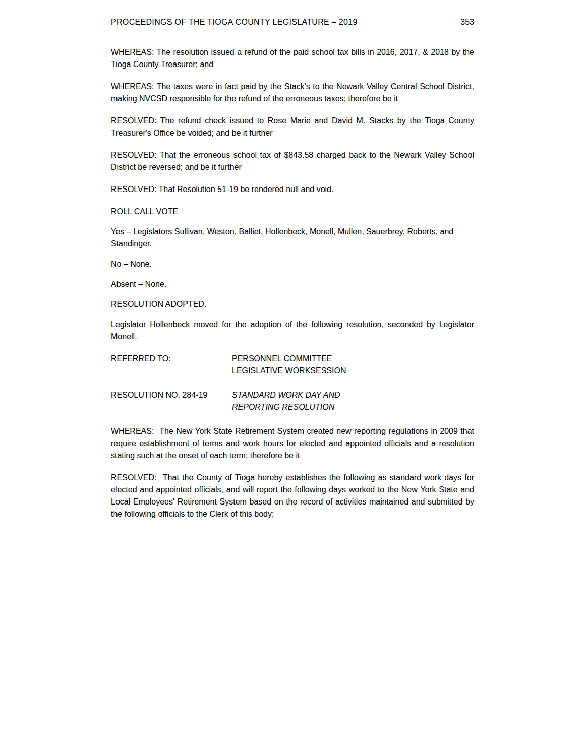PROCEEDINGS OF THE TIOGA COUNTY LEGISLATURE – 2019 353
WHEREAS: The resolution issued a refund of the paid school tax bills in 2016, 2017, & 2018 by the Tioga County Treasurer; and
WHEREAS: The taxes were in fact paid by the Stack's to the Newark Valley Central School District, making NVCSD responsible for the refund of the erroneous taxes; therefore be it
RESOLVED: The refund check issued to Rose Marie and David M. Stacks by the Tioga County Treasurer's Office be voided; and be it further
RESOLVED: That the erroneous school tax of $843.58 charged back to the Newark Valley School District be reversed; and be it further
RESOLVED: That Resolution 51-19 be rendered null and void.
ROLL CALL VOTE
Yes – Legislators Sullivan, Weston, Balliet, Hollenbeck, Monell, Mullen, Sauerbrey, Roberts, and Standinger.
No – None.
Absent – None.
RESOLUTION ADOPTED.
Legislator Hollenbeck moved for the adoption of the following resolution, seconded by Legislator Monell.
REFERRED TO:
PERSONNEL COMMITTEE
LEGISLATIVE WORKSESSION
RESOLUTION NO. 284-19
STANDARD WORK DAY AND
REPORTING RESOLUTION
WHEREAS: The New York State Retirement System created new reporting regulations in 2009 that require establishment of terms and work hours for elected and appointed officials and a resolution stating such at the onset of each term; therefore be it
RESOLVED: That the County of Tioga hereby establishes the following as standard work days for elected and appointed officials, and will report the following days worked to the New York State and Local Employees' Retirement System based on the record of activities maintained and submitted by the following officials to the Clerk of this body;